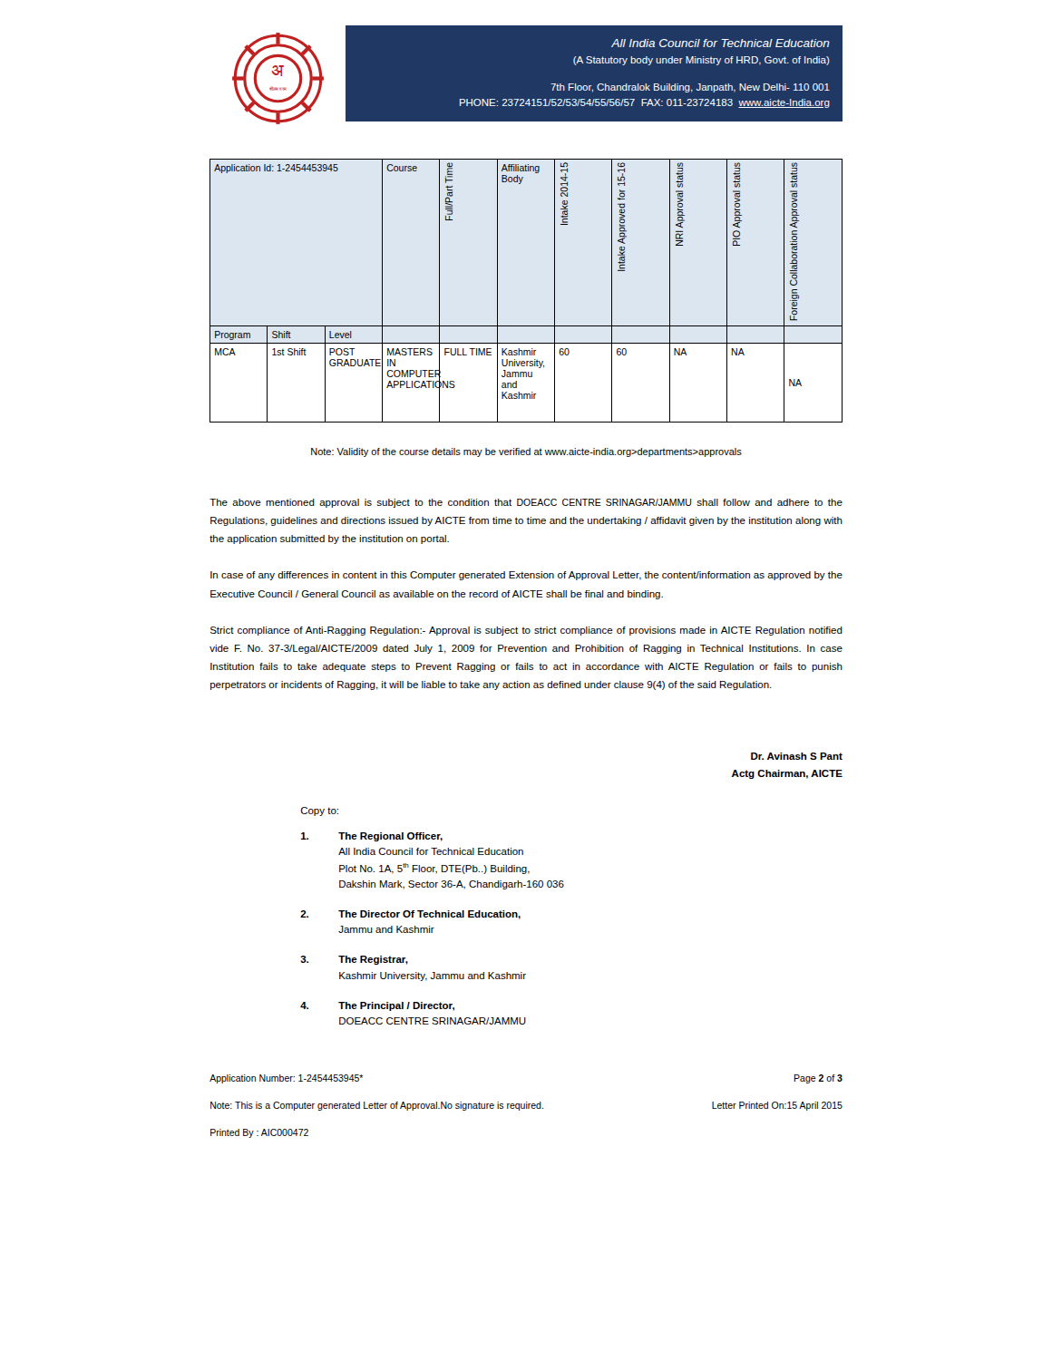All India Council for Technical Education
(A Statutory body under Ministry of HRD, Govt. of India)
7th Floor, Chandralok Building, Janpath, New Delhi- 110 001
PHONE: 23724151/52/53/54/55/56/57 FAX: 011-23724183 www.aicte-India.org
| Application Id: 1-2454453945 | Course | Full/Part Time | Affiliating Body | Intake 2014-15 | Intake Approved for 15-16 | NRI Approval status | PIO Approval status | Foreign Collaboration Approval status |
| --- | --- | --- | --- | --- | --- | --- | --- | --- |
| Program | Shift | Level | | | | | | | | |
| MCA | 1st Shift | POST GRADUATE | MASTERS IN COMPUTER APPLICATIONS | FULL TIME | Kashmir University, Jammu and Kashmir | 60 | 60 | NA | NA | NA |
Note: Validity of the course details may be verified at www.aicte-india.org>departments>approvals
The above mentioned approval is subject to the condition that DOEACC CENTRE SRINAGAR/JAMMU shall follow and adhere to the Regulations, guidelines and directions issued by AICTE from time to time and the undertaking / affidavit given by the institution along with the application submitted by the institution on portal.
In case of any differences in content in this Computer generated Extension of Approval Letter, the content/information as approved by the Executive Council / General Council as available on the record of AICTE shall be final and binding.
Strict compliance of Anti-Ragging Regulation:- Approval is subject to strict compliance of provisions made in AICTE Regulation notified vide F. No. 37-3/Legal/AICTE/2009 dated July 1, 2009 for Prevention and Prohibition of Ragging in Technical Institutions. In case Institution fails to take adequate steps to Prevent Ragging or fails to act in accordance with AICTE Regulation or fails to punish perpetrators or incidents of Ragging, it will be liable to take any action as defined under clause 9(4) of the said Regulation.
Dr. Avinash S Pant
Actg Chairman, AICTE
Copy to:
The Regional Officer,
All India Council for Technical Education
Plot No. 1A, 5th Floor, DTE(Pb..) Building,
Dakshin Mark, Sector 36-A, Chandigarh-160 036
The Director Of Technical Education,
Jammu and Kashmir
The Registrar,
Kashmir University, Jammu and Kashmir
The Principal / Director,
DOEACC CENTRE SRINAGAR/JAMMU
Application Number: 1-2454453945*
Page 2 of 3
Note: This is a Computer generated Letter of Approval.No signature is required.
Letter Printed On:15 April 2015
Printed By : AIC000472